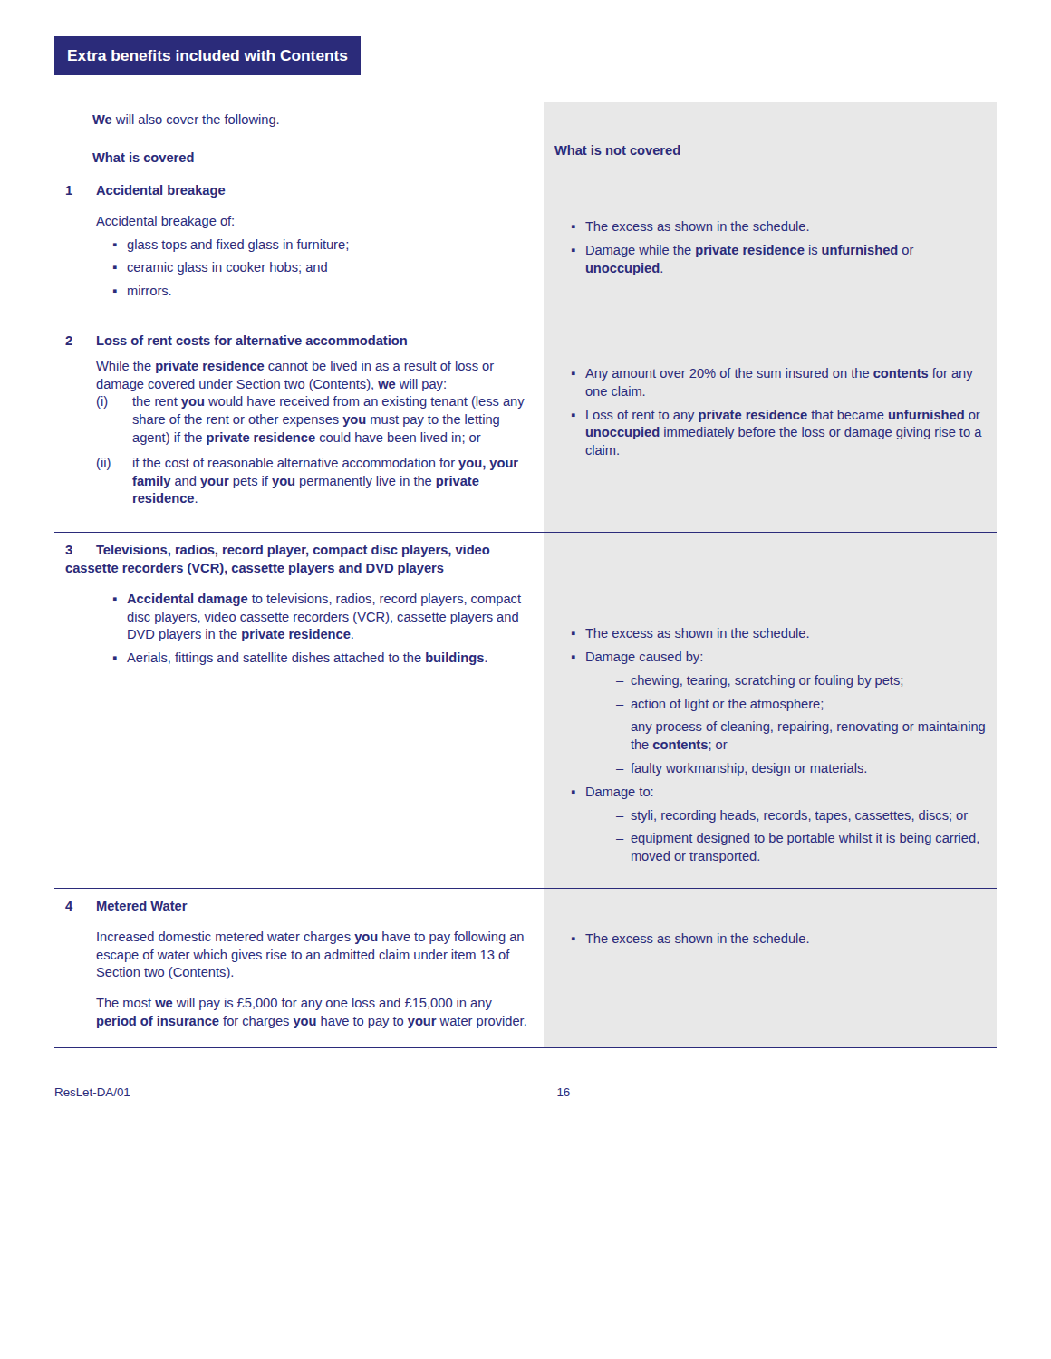Extra benefits included with Contents
| We will also cover the following. What is covered | What is not covered |
| 1 Accidental breakage Accidental breakage of: glass tops and fixed glass in furniture; ceramic glass in cooker hobs; and mirrors. | The excess as shown in the schedule. Damage while the private residence is unfurnished or unoccupied . |
| 2 Loss of rent costs for alternative accommodation While the private residence cannot be lived in as a result of loss or damage covered under Section two (Contents), we will pay: (i) the rent you would have received from an existing tenant (less any share of the rent or other expenses you must pay to the letting agent) if the private residence could have been lived in; or (ii) if the cost of reasonable alternative accommodation for you, your family and your pets if you permanently live in the private residence . | Any amount over 20% of the sum insured on the contents for any one claim. Loss of rent to any private residence that became unfurnished or unoccupied immediately before the loss or damage giving rise to a claim. |
| 3 Televisions, radios, record player, compact disc players, video cassette recorders (VCR), cassette players and DVD players Accidental damage to televisions, radios, record players, compact disc players, video cassette recorders (VCR), cassette players and DVD players in the private residence . Aerials, fittings and satellite dishes attached to the buildings . | The excess as shown in the schedule. Damage caused by: chewing, tearing, scratching or fouling by pets; action of light or the atmosphere; any process of cleaning, repairing, renovating or maintaining the contents ; or faulty workmanship, design or materials. Damage to: styli, recording heads, records, tapes, cassettes, discs; or equipment designed to be portable whilst it is being carried, moved or transported. |
| 4 Metered Water Increased domestic metered water charges you have to pay following an escape of water which gives rise to an admitted claim under item 13 of Section two (Contents). The most we will pay is £5,000 for any one loss and £15,000 in any period of insurance for charges you have to pay to your water provider. | The excess as shown in the schedule. |
ResLet-DA/01
16